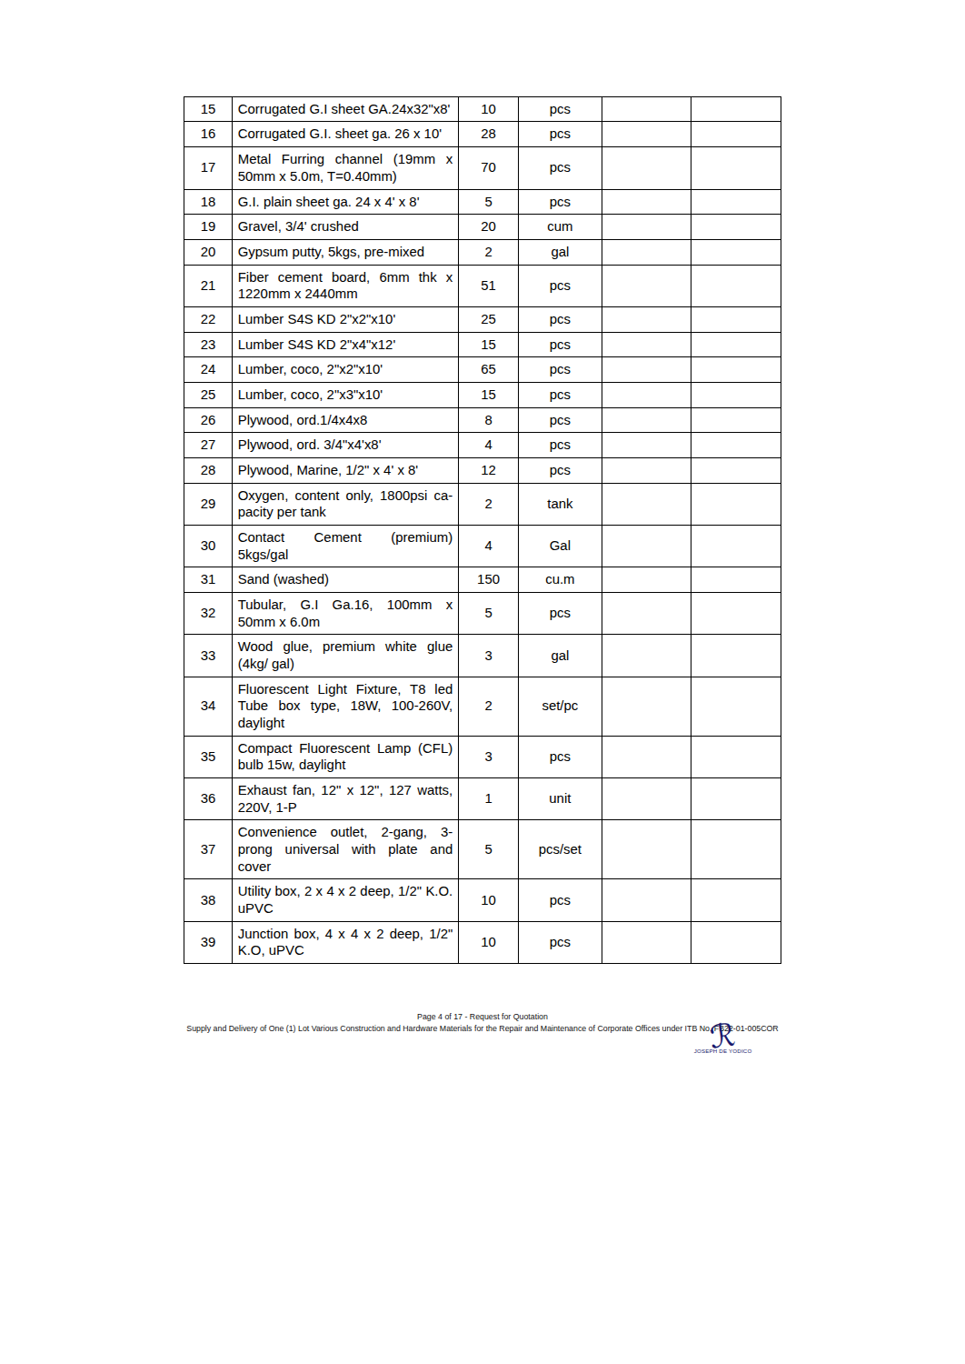| 15 | Corrugated G.I sheet GA.24x32"x8' | 10 | pcs | | |
| 16 | Corrugated G.I. sheet ga. 26 x 10' | 28 | pcs | | |
| 17 | Metal Furring channel (19mm x 50mm x 5.0m, T=0.40mm) | 70 | pcs | | |
| 18 | G.I. plain sheet ga. 24 x 4' x 8' | 5 | pcs | | |
| 19 | Gravel, 3/4' crushed | 20 | cum | | |
| 20 | Gypsum putty, 5kgs, pre-mixed | 2 | gal | | |
| 21 | Fiber cement board, 6mm thk x 1220mm x 2440mm | 51 | pcs | | |
| 22 | Lumber S4S KD 2"x2"x10' | 25 | pcs | | |
| 23 | Lumber S4S KD 2"x4"x12' | 15 | pcs | | |
| 24 | Lumber, coco, 2"x2"x10' | 65 | pcs | | |
| 25 | Lumber, coco, 2"x3"x10' | 15 | pcs | | |
| 26 | Plywood, ord.1/4x4x8 | 8 | pcs | | |
| 27 | Plywood, ord. 3/4"x4'x8' | 4 | pcs | | |
| 28 | Plywood, Marine, 1/2" x 4' x 8' | 12 | pcs | | |
| 29 | Oxygen, content only, 1800psi capacity per tank | 2 | tank | | |
| 30 | Contact Cement (premium) 5kgs/gal | 4 | Gal | | |
| 31 | Sand (washed) | 150 | cu.m | | |
| 32 | Tubular, G.I Ga.16, 100mm x 50mm x 6.0m | 5 | pcs | | |
| 33 | Wood glue, premium white glue (4kg/ gal) | 3 | gal | | |
| 34 | Fluorescent Light Fixture, T8 led Tube box type, 18W, 100-260V, daylight | 2 | set/pc | | |
| 35 | Compact Fluorescent Lamp (CFL) bulb 15w, daylight | 3 | pcs | | |
| 36 | Exhaust fan, 12" x 12", 127 watts, 220V, 1-P | 1 | unit | | |
| 37 | Convenience outlet, 2-gang, 3-prong universal with plate and cover | 5 | pcs/set | | |
| 38 | Utility box, 2 x 4 x 2 deep, 1/2" K.O. uPVC | 10 | pcs | | |
| 39 | Junction box, 4 x 4 x 2 deep, 1/2" K.O, uPVC | 10 | pcs | | |
Page 4 of 17 - Request for Quotation
Supply and Delivery of One (1) Lot Various Construction and Hardware Materials for the Repair and Maintenance of Corporate Offices under ITB No. FB22-01-005COR
ℛ JOSEPH DE YODICO